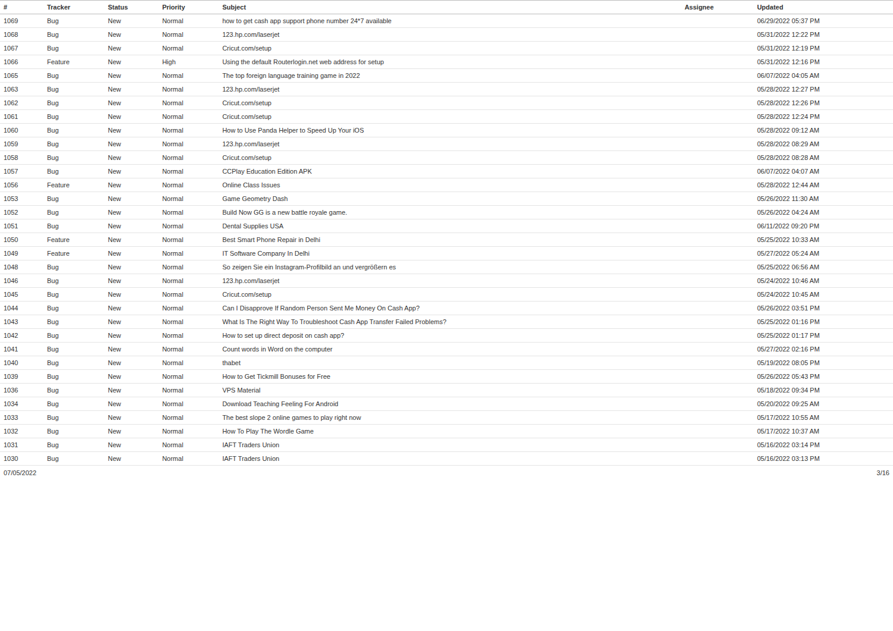| # | Tracker | Status | Priority | Subject | Assignee | Updated |
| --- | --- | --- | --- | --- | --- | --- |
| 1069 | Bug | New | Normal | how to get cash app support phone number 24*7 available | | 06/29/2022 05:37 PM |
| 1068 | Bug | New | Normal | 123.hp.com/laserjet | | 05/31/2022 12:22 PM |
| 1067 | Bug | New | Normal | Cricut.com/setup | | 05/31/2022 12:19 PM |
| 1066 | Feature | New | High | Using the default Routerlogin.net web address for setup | | 05/31/2022 12:16 PM |
| 1065 | Bug | New | Normal | The top foreign language training game in 2022 | | 06/07/2022 04:05 AM |
| 1063 | Bug | New | Normal | 123.hp.com/laserjet | | 05/28/2022 12:27 PM |
| 1062 | Bug | New | Normal | Cricut.com/setup | | 05/28/2022 12:26 PM |
| 1061 | Bug | New | Normal | Cricut.com/setup | | 05/28/2022 12:24 PM |
| 1060 | Bug | New | Normal | How to Use Panda Helper to Speed Up Your iOS | | 05/28/2022 09:12 AM |
| 1059 | Bug | New | Normal | 123.hp.com/laserjet | | 05/28/2022 08:29 AM |
| 1058 | Bug | New | Normal | Cricut.com/setup | | 05/28/2022 08:28 AM |
| 1057 | Bug | New | Normal | CCPlay Education Edition APK | | 06/07/2022 04:07 AM |
| 1056 | Feature | New | Normal | Online Class Issues | | 05/28/2022 12:44 AM |
| 1053 | Bug | New | Normal | Game Geometry Dash | | 05/26/2022 11:30 AM |
| 1052 | Bug | New | Normal | Build Now GG is a new battle royale game. | | 05/26/2022 04:24 AM |
| 1051 | Bug | New | Normal | Dental Supplies USA | | 06/11/2022 09:20 PM |
| 1050 | Feature | New | Normal | Best Smart Phone Repair in Delhi | | 05/25/2022 10:33 AM |
| 1049 | Feature | New | Normal | IT Software Company In Delhi | | 05/27/2022 05:24 AM |
| 1048 | Bug | New | Normal | So zeigen Sie ein Instagram-Profilbild an und vergrößern es | | 05/25/2022 06:56 AM |
| 1046 | Bug | New | Normal | 123.hp.com/laserjet | | 05/24/2022 10:46 AM |
| 1045 | Bug | New | Normal | Cricut.com/setup | | 05/24/2022 10:45 AM |
| 1044 | Bug | New | Normal | Can I Disapprove If Random Person Sent Me Money On Cash App? | | 05/26/2022 03:51 PM |
| 1043 | Bug | New | Normal | What Is The Right Way To Troubleshoot Cash App Transfer Failed Problems? | | 05/25/2022 01:16 PM |
| 1042 | Bug | New | Normal | How to set up direct deposit on cash app? | | 05/25/2022 01:17 PM |
| 1041 | Bug | New | Normal | Count words in Word on the computer | | 05/27/2022 02:16 PM |
| 1040 | Bug | New | Normal | thabet | | 05/19/2022 08:05 PM |
| 1039 | Bug | New | Normal | How to Get Tickmill Bonuses for Free | | 05/26/2022 05:43 PM |
| 1036 | Bug | New | Normal | VPS Material | | 05/18/2022 09:34 PM |
| 1034 | Bug | New | Normal | Download Teaching Feeling For Android | | 05/20/2022 09:25 AM |
| 1033 | Bug | New | Normal | The best slope 2 online games to play right now | | 05/17/2022 10:55 AM |
| 1032 | Bug | New | Normal | How To Play The Wordle Game | | 05/17/2022 10:37 AM |
| 1031 | Bug | New | Normal | IAFT Traders Union | | 05/16/2022 03:14 PM |
| 1030 | Bug | New | Normal | IAFT Traders Union | | 05/16/2022 03:13 PM |
07/05/2022 3/16